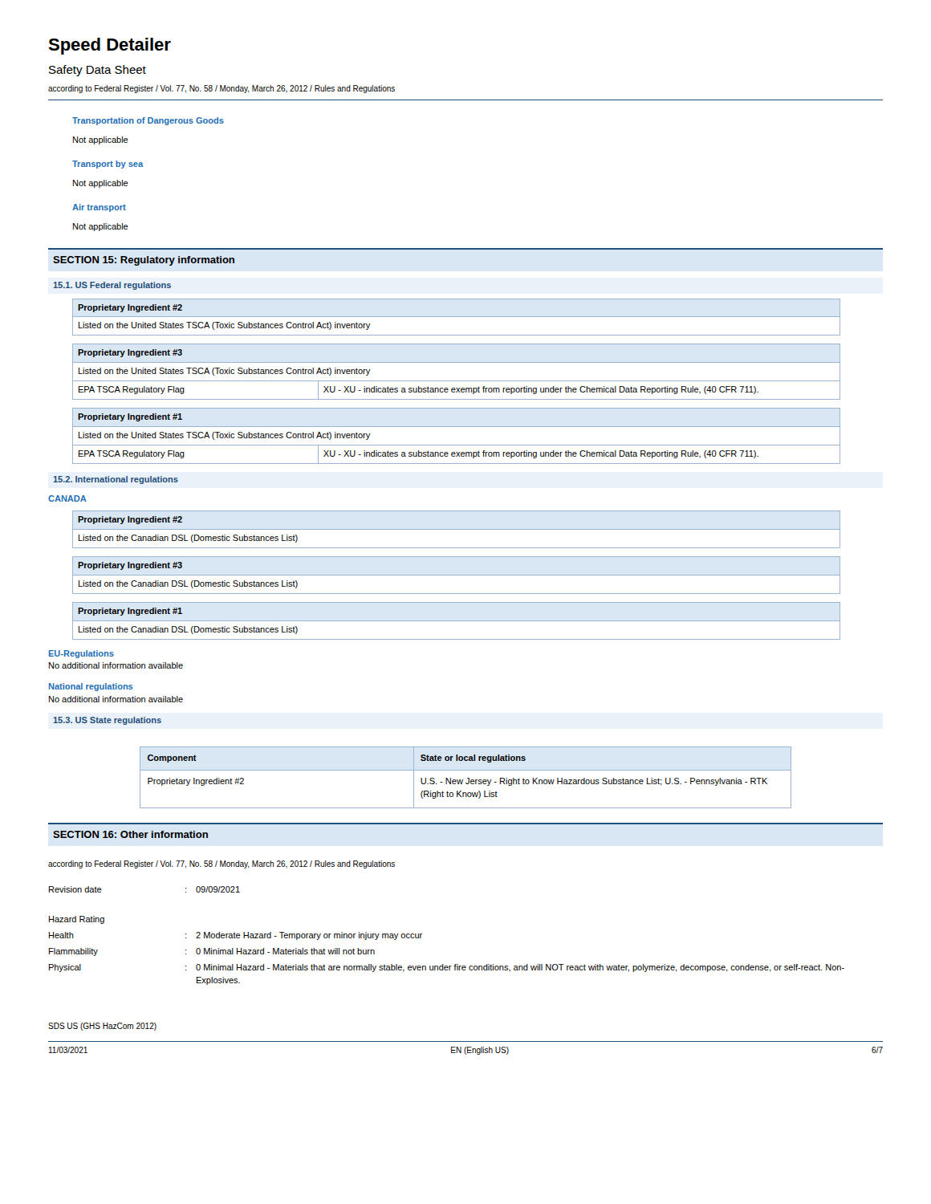Speed Detailer
Safety Data Sheet
according to Federal Register / Vol. 77, No. 58 / Monday, March 26, 2012 / Rules and Regulations
Transportation of Dangerous Goods
Not applicable
Transport by sea
Not applicable
Air transport
Not applicable
SECTION 15: Regulatory information
15.1. US Federal regulations
| Proprietary Ingredient #2 |
| Listed on the United States TSCA (Toxic Substances Control Act) inventory |
| Proprietary Ingredient #3 |
| Listed on the United States TSCA (Toxic Substances Control Act) inventory |
| EPA TSCA Regulatory Flag | XU - XU - indicates a substance exempt from reporting under the Chemical Data Reporting Rule, (40 CFR 711). |
| Proprietary Ingredient #1 |
| Listed on the United States TSCA (Toxic Substances Control Act) inventory |
| EPA TSCA Regulatory Flag | XU - XU - indicates a substance exempt from reporting under the Chemical Data Reporting Rule, (40 CFR 711). |
15.2. International regulations
CANADA
| Proprietary Ingredient #2 |
| Listed on the Canadian DSL (Domestic Substances List) |
| Proprietary Ingredient #3 |
| Listed on the Canadian DSL (Domestic Substances List) |
| Proprietary Ingredient #1 |
| Listed on the Canadian DSL (Domestic Substances List) |
EU-Regulations
No additional information available
National regulations
No additional information available
15.3. US State regulations
| Component | State or local regulations |
| --- | --- |
| Proprietary Ingredient #2 | U.S. - New Jersey - Right to Know Hazardous Substance List; U.S. - Pennsylvania - RTK (Right to Know) List |
SECTION 16: Other information
according to Federal Register / Vol. 77, No. 58 / Monday, March 26, 2012 / Rules and Regulations
| Revision date | : | 09/09/2021 |
| Hazard Rating | | |
| Health | : | 2 Moderate Hazard - Temporary or minor injury may occur |
| Flammability | : | 0 Minimal Hazard - Materials that will not burn |
| Physical | : | 0 Minimal Hazard - Materials that are normally stable, even under fire conditions, and will NOT react with water, polymerize, decompose, condense, or self-react. Non-Explosives. |
SDS US (GHS HazCom 2012)
11/03/2021 EN (English US) 6/7